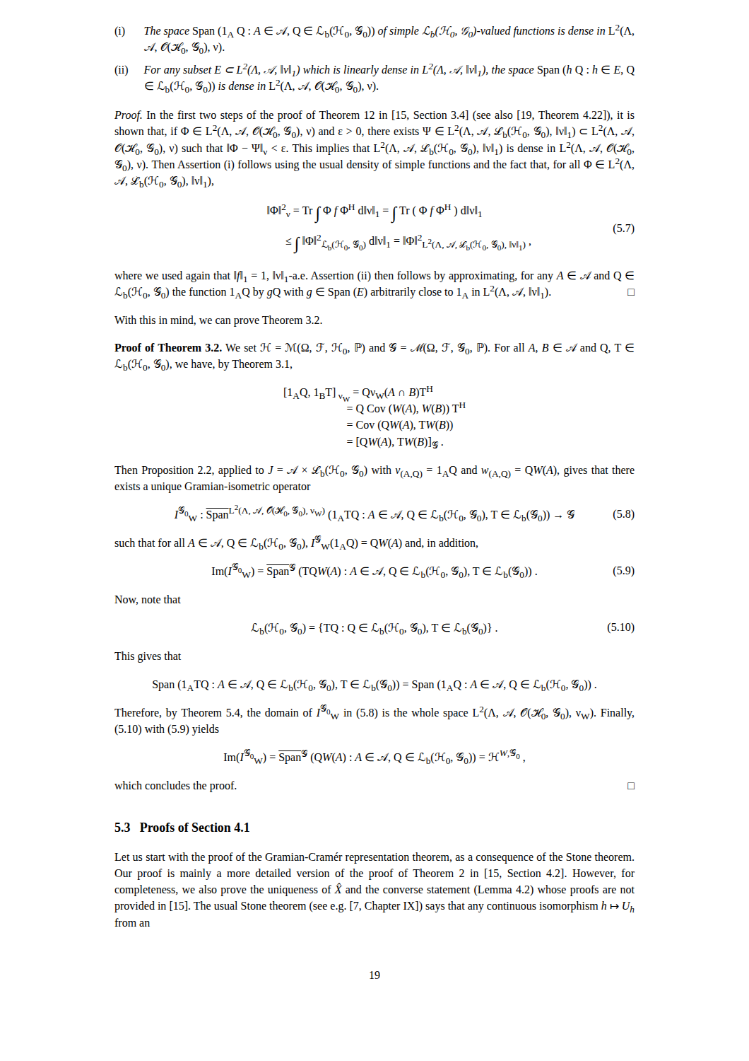(i) The space Span (1A Q : A ∈ 𝒜, Q ∈ ℒb(ℋ0, 𝒢0)) of simple ℒb(ℋ0, 𝒢0)-valued functions is dense in L2(Λ, 𝒜, 𝒪(ℋ0, 𝒢0), ν).
(ii) For any subset E ⊂ L2(Λ, 𝒜, ‖ν‖1) which is linearly dense in L2(Λ, 𝒜, ‖ν‖1), the space Span (h Q : h ∈ E, Q ∈ ℒb(ℋ0, 𝒢0)) is dense in L2(Λ, 𝒜, 𝒪(ℋ0, 𝒢0), ν).
Proof. In the first two steps of the proof of Theorem 12 in [15, Section 3.4] (see also [19, Theorem 4.22]), it is shown that, if Φ ∈ L2(Λ, 𝒜, 𝒪(ℋ0, 𝒢0), ν) and ε > 0, there exists Ψ ∈ L2(Λ, 𝒜, ℒb(ℋ0, 𝒢0), ‖ν‖1) ⊂ L2(Λ, 𝒜, 𝒪(ℋ0, 𝒢0), ν) such that ‖Φ − Ψ‖ν < ε. This implies that L2(Λ, 𝒜, ℒb(ℋ0, 𝒢0), ‖ν‖1) is dense in L2(Λ, 𝒜, 𝒪(ℋ0, 𝒢0), ν). Then Assertion (i) follows using the usual density of simple functions and the fact that, for all Φ ∈ L2(Λ, 𝒜, ℒb(ℋ0, 𝒢0), ‖ν‖1),
‖Φ‖2ν = Tr ∫ Φ f ΦH d‖ν‖1 = ∫ Tr ( Φ f ΦH ) d‖ν‖1
≤ ∫ ‖Φ‖2ℒb(ℋ0, 𝒢0) d‖ν‖1 = ‖Φ‖2L2(Λ, 𝒜, ℒb(ℋ0, 𝒢0), ‖ν‖1) , (5.7)
where we used again that ‖f‖1 = 1, ‖ν‖1-a.e. Assertion (ii) then follows by approximating, for any A ∈ 𝒜 and Q ∈ ℒb(ℋ0, 𝒢0) the function 1AQ by g Q with g ∈ Span (E) arbitrarily close to 1A in L2(Λ, 𝒜, ‖ν‖1). □
With this in mind, we can prove Theorem 3.2.
Proof of Theorem 3.2. We set ℋ = ℳ(Ω, ℱ, ℋ0, ℙ) and 𝒢 = ℳ(Ω, ℱ, 𝒢0, ℙ). For all A, B ∈ 𝒜 and Q, T ∈ ℒb(ℋ0, 𝒢0), we have, by Theorem 3.1,
[1AQ, 1BT] νW = QνW(A ∩ B)TH = Q Cov (W(A), W(B)) TH = Cov (QW(A), TW(B)) = [QW(A), TW(B)]𝒢 .
Then Proposition 2.2, applied to J = 𝒜 × ℒb(ℋ0, 𝒢0) with v(A,Q) = 1AQ and w(A,Q) = QW(A), gives that there exists a unique Gramian-isometric operator
I𝒢0W : SpanL2(Λ, 𝒜, 𝒪(ℋ0, 𝒢0), νW) (1ATQ : A ∈ 𝒜, Q ∈ ℒb(ℋ0, 𝒢0), T ∈ ℒb(𝒢0)) → 𝒢 (5.8)
such that for all A ∈ 𝒜, Q ∈ ℒb(ℋ0, 𝒢0), I𝒢W(1AQ) = QW(A) and, in addition,
Im(I𝒢0W) = Span𝒢 (TQW(A) : A ∈ 𝒜, Q ∈ ℒb(ℋ0, 𝒢0), T ∈ ℒb(𝒢0)) . (5.9)
Now, note that
ℒb(ℋ0, 𝒢0) = {TQ : Q ∈ ℒb(ℋ0, 𝒢0), T ∈ ℒb(𝒢0)} . (5.10)
This gives that
Span (1ATQ : A ∈ 𝒜, Q ∈ ℒb(ℋ0, 𝒢0), T ∈ ℒb(𝒢0)) = Span (1AQ : A ∈ 𝒜, Q ∈ ℒb(ℋ0, 𝒢0)) .
Therefore, by Theorem 5.4, the domain of I𝒢0W in (5.8) is the whole space L2(Λ, 𝒜, 𝒪(ℋ0, 𝒢0), νW). Finally, (5.10) with (5.9) yields
Im(I𝒢0W) = Span𝒢 (QW(A) : A ∈ 𝒜, Q ∈ ℒb(ℋ0, 𝒢0)) = ℋW,𝒢0 ,
which concludes the proof. □
5.3 Proofs of Section 4.1
Let us start with the proof of the Gramian-Cramér representation theorem, as a consequence of the Stone theorem. Our proof is mainly a more detailed version of the proof of Theorem 2 in [15, Section 4.2]. However, for completeness, we also prove the uniqueness of X̂ and the converse statement (Lemma 4.2) whose proofs are not provided in [15]. The usual Stone theorem (see e.g. [7, Chapter IX]) says that any continuous isomorphism h ↦ Uh from an
19